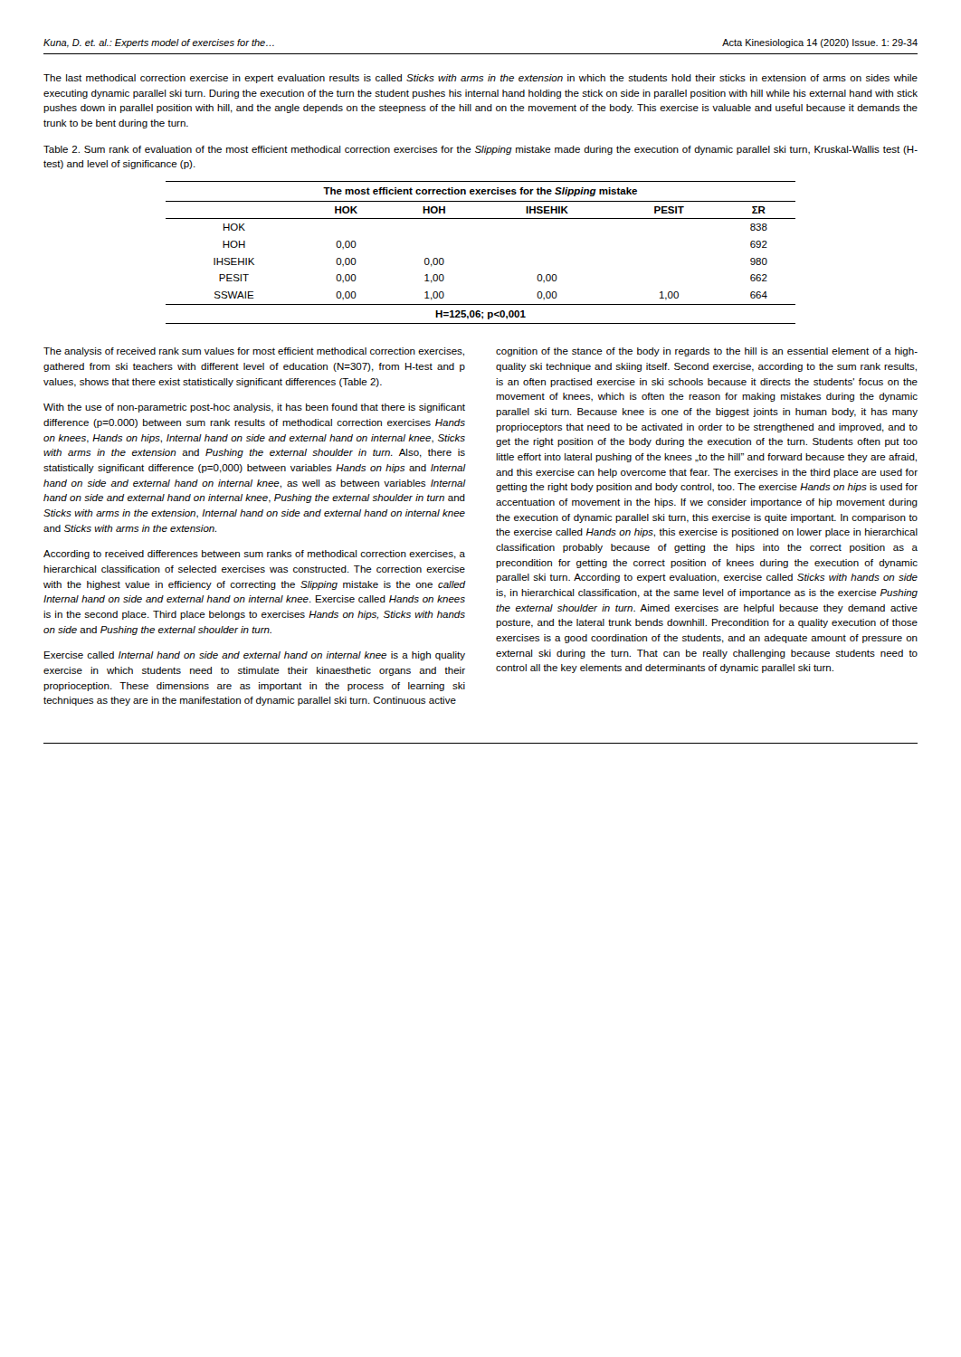Kuna, D. et. al.: Experts model of exercises for the…
Acta Kinesiologica 14 (2020) Issue. 1: 29-34
The last methodical correction exercise in expert evaluation results is called Sticks with arms in the extension in which the students hold their sticks in extension of arms on sides while executing dynamic parallel ski turn. During the execution of the turn the student pushes his internal hand holding the stick on side in parallel position with hill while his external hand with stick pushes down in parallel position with hill, and the angle depends on the steepness of the hill and on the movement of the body. This exercise is valuable and useful because it demands the trunk to be bent during the turn.
Table 2. Sum rank of evaluation of the most efficient methodical correction exercises for the Slipping mistake made during the execution of dynamic parallel ski turn, Kruskal-Wallis test (H-test) and level of significance (p).
| The most efficient correction exercises for the Slipping mistake |
| | HOK | HOH | IHSEHIK | PESIT | ΣR |
| HOK | | | | | 838 |
| HOH | 0,00 | | | | 692 |
| IHSEHIK | 0,00 | 0,00 | | | 980 |
| PESIT | 0,00 | 1,00 | 0,00 | | 662 |
| SSWAIE | 0,00 | 1,00 | 0,00 | 1,00 | 664 |
| H =125,06; p <0,001 |
The analysis of received rank sum values for most efficient methodical correction exercises, gathered from ski teachers with different level of education (N=307), from H-test and p values, shows that there exist statistically significant differences (Table 2).
With the use of non-parametric post-hoc analysis, it has been found that there is significant difference (p=0.000) between sum rank results of methodical correction exercises Hands on knees, Hands on hips, Internal hand on side and external hand on internal knee, Sticks with arms in the extension and Pushing the external shoulder in turn. Also, there is statistically significant difference (p=0,000) between variables Hands on hips and Internal hand on side and external hand on internal knee, as well as between variables Internal hand on side and external hand on internal knee, Pushing the external shoulder in turn and Sticks with arms in the extension, Internal hand on side and external hand on internal knee and Sticks with arms in the extension.
According to received differences between sum ranks of methodical correction exercises, a hierarchical classification of selected exercises was constructed. The correction exercise with the highest value in efficiency of correcting the Slipping mistake is the one called Internal hand on side and external hand on internal knee. Exercise called Hands on knees is in the second place. Third place belongs to exercises Hands on hips, Sticks with hands on side and Pushing the external shoulder in turn.
Exercise called Internal hand on side and external hand on internal knee is a high quality exercise in which students need to stimulate their kinaesthetic organs and their proprioception. These dimensions are as important in the process of learning ski techniques as they are in the manifestation of dynamic parallel ski turn. Continuous active
cognition of the stance of the body in regards to the hill is an essential element of a high-quality ski technique and skiing itself. Second exercise, according to the sum rank results, is an often practised exercise in ski schools because it directs the students' focus on the movement of knees, which is often the reason for making mistakes during the dynamic parallel ski turn. Because knee is one of the biggest joints in human body, it has many proprioceptors that need to be activated in order to be strengthened and improved, and to get the right position of the body during the execution of the turn. Students often put too little effort into lateral pushing of the knees „to the hill” and forward because they are afraid, and this exercise can help overcome that fear. The exercises in the third place are used for getting the right body position and body control, too. The exercise Hands on hips is used for accentuation of movement in the hips. If we consider importance of hip movement during the execution of dynamic parallel ski turn, this exercise is quite important. In comparison to the exercise called Hands on hips, this exercise is positioned on lower place in hierarchical classification probably because of getting the hips into the correct position as a precondition for getting the correct position of knees during the execution of dynamic parallel ski turn. According to expert evaluation, exercise called Sticks with hands on side is, in hierarchical classification, at the same level of importance as is the exercise Pushing the external shoulder in turn. Aimed exercises are helpful because they demand active posture, and the lateral trunk bends downhill. Precondition for a quality execution of those exercises is a good coordination of the students, and an adequate amount of pressure on external ski during the turn. That can be really challenging because students need to control all the key elements and determinants of dynamic parallel ski turn.